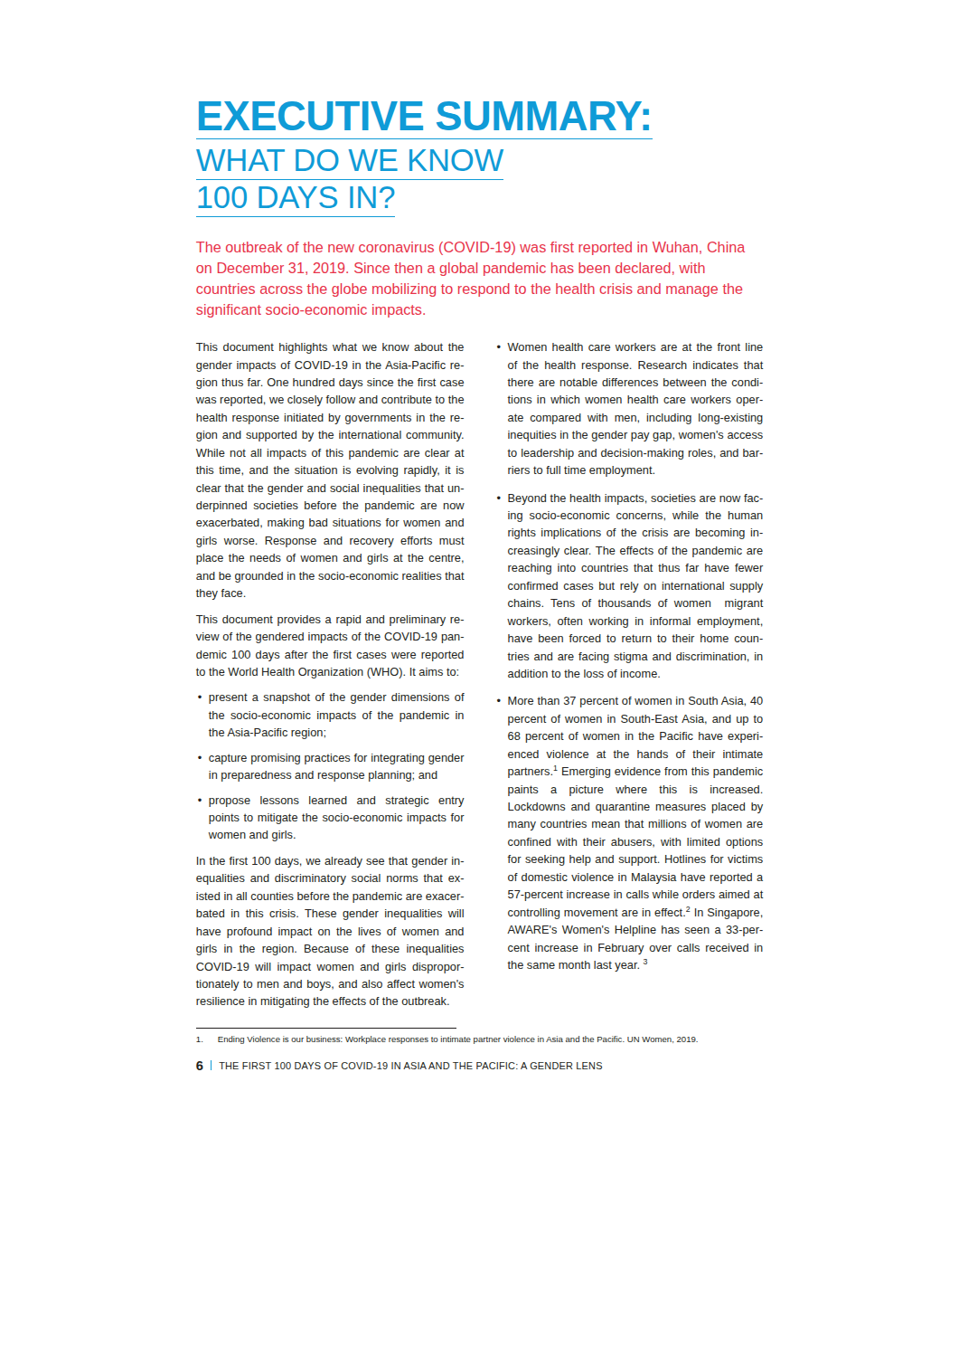Executive Summary: What do we know 100 days in?
The outbreak of the new coronavirus (COVID-19) was first reported in Wuhan, China on December 31, 2019. Since then a global pandemic has been declared, with countries across the globe mobilizing to respond to the health crisis and manage the significant socio-economic impacts.
This document highlights what we know about the gender impacts of COVID-19 in the Asia-Pacific region thus far. One hundred days since the first case was reported, we closely follow and contribute to the health response initiated by governments in the region and supported by the international community. While not all impacts of this pandemic are clear at this time, and the situation is evolving rapidly, it is clear that the gender and social inequalities that underpinned societies before the pandemic are now exacerbated, making bad situations for women and girls worse. Response and recovery efforts must place the needs of women and girls at the centre, and be grounded in the socio-economic realities that they face.
This document provides a rapid and preliminary review of the gendered impacts of the COVID-19 pandemic 100 days after the first cases were reported to the World Health Organization (WHO). It aims to:
present a snapshot of the gender dimensions of the socio-economic impacts of the pandemic in the Asia-Pacific region;
capture promising practices for integrating gender in preparedness and response planning; and
propose lessons learned and strategic entry points to mitigate the socio-economic impacts for women and girls.
In the first 100 days, we already see that gender inequalities and discriminatory social norms that existed in all counties before the pandemic are exacerbated in this crisis. These gender inequalities will have profound impact on the lives of women and girls in the region. Because of these inequalities COVID-19 will impact women and girls disproportionately to men and boys, and also affect women's resilience in mitigating the effects of the outbreak.
Women health care workers are at the front line of the health response. Research indicates that there are notable differences between the conditions in which women health care workers operate compared with men, including long-existing inequities in the gender pay gap, women's access to leadership and decision-making roles, and barriers to full time employment.
Beyond the health impacts, societies are now facing socio-economic concerns, while the human rights implications of the crisis are becoming increasingly clear. The effects of the pandemic are reaching into countries that thus far have fewer confirmed cases but rely on international supply chains. Tens of thousands of women migrant workers, often working in informal employment, have been forced to return to their home countries and are facing stigma and discrimination, in addition to the loss of income.
More than 37 percent of women in South Asia, 40 percent of women in South-East Asia, and up to 68 percent of women in the Pacific have experienced violence at the hands of their intimate partners.1 Emerging evidence from this pandemic paints a picture where this is increased. Lockdowns and quarantine measures placed by many countries mean that millions of women are confined with their abusers, with limited options for seeking help and support. Hotlines for victims of domestic violence in Malaysia have reported a 57-percent increase in calls while orders aimed at controlling movement are in effect.2 In Singapore, AWARE's Women's Helpline has seen a 33-percent increase in February over calls received in the same month last year. 3
1. Ending Violence is our business: Workplace responses to intimate partner violence in Asia and the Pacific. UN Women, 2019.
6 The first 100 days of COVID-19 in Asia and the Pacific: A Gender Lens